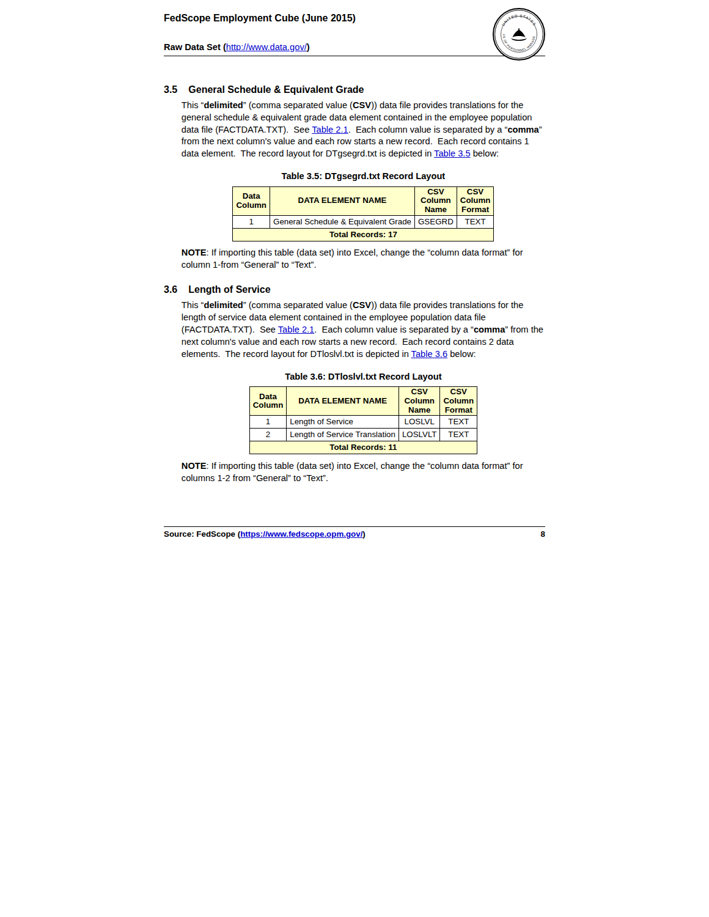UNITED STATES OFFICE OF PERSONNEL MANAGEMENT
FedScope Employment Cube (June 2015)
Raw Data Set (http://www.data.gov/)
3.5 General Schedule & Equivalent Grade
This “delimited” (comma separated value (CSV)) data file provides translations for the general schedule & equivalent grade data element contained in the employee population data file (FACTDATA.TXT). See Table 2.1. Each column value is separated by a “comma” from the next column's value and each row starts a new record. Each record contains 1 data element. The record layout for DTgsegrd.txt is depicted in Table 3.5 below:
Table 3.5: DTgsegrd.txt Record Layout
| Data Column | DATA ELEMENT NAME | CSV Column Name | CSV Column Format |
| --- | --- | --- | --- |
| 1 | General Schedule & Equivalent Grade | GSEGRD | TEXT |
| Total Records: 17 |
NOTE: If importing this table (data set) into Excel, change the “column data format” for column 1-from “General” to “Text”.
3.6 Length of Service
This “delimited” (comma separated value (CSV)) data file provides translations for the length of service data element contained in the employee population data file (FACTDATA.TXT). See Table 2.1. Each column value is separated by a “comma” from the next column's value and each row starts a new record. Each record contains 2 data elements. The record layout for DTloslvl.txt is depicted in Table 3.6 below:
Table 3.6: DTloslvl.txt Record Layout
| Data Column | DATA ELEMENT NAME | CSV Column Name | CSV Column Format |
| --- | --- | --- | --- |
| 1 | Length of Service | LOSLVL | TEXT |
| 2 | Length of Service Translation | LOSLVLT | TEXT |
| Total Records: 11 |
NOTE: If importing this table (data set) into Excel, change the “column data format” for columns 1-2 from “General” to “Text”.
8 Source: FedScope (https://www.fedscope.opm.gov/)